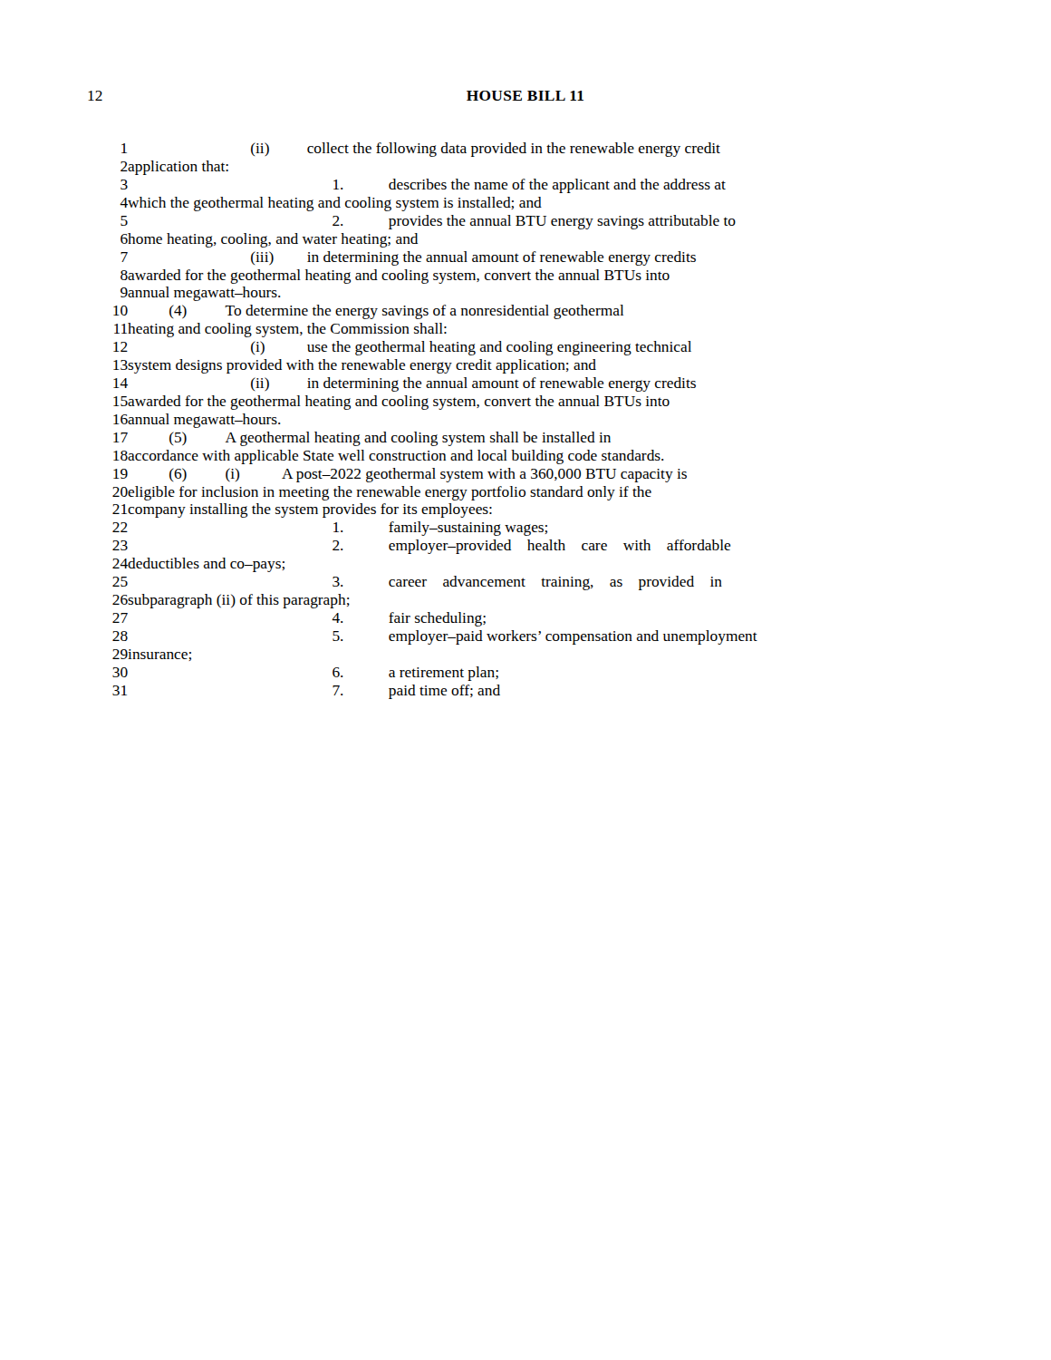12
HOUSE BILL 11
| 1 | (ii) collect the following data provided in the renewable energy credit |
| 2 | application that: |
| 3 | 1. describes the name of the applicant and the address at |
| 4 | which the geothermal heating and cooling system is installed; and |
| 5 | 2. provides the annual BTU energy savings attributable to |
| 6 | home heating, cooling, and water heating; and |
| 7 | (iii) in determining the annual amount of renewable energy credits |
| 8 | awarded for the geothermal heating and cooling system, convert the annual BTUs into |
| 9 | annual megawatt–hours. |
| 10 | (4) To determine the energy savings of a nonresidential geothermal |
| 11 | heating and cooling system, the Commission shall: |
| 12 | (i) use the geothermal heating and cooling engineering technical |
| 13 | system designs provided with the renewable energy credit application; and |
| 14 | (ii) in determining the annual amount of renewable energy credits |
| 15 | awarded for the geothermal heating and cooling system, convert the annual BTUs into |
| 16 | annual megawatt–hours. |
| 17 | (5) A geothermal heating and cooling system shall be installed in |
| 18 | accordance with applicable State well construction and local building code standards. |
| 19 | (6) (i) A post–2022 geothermal system with a 360,000 BTU capacity is |
| 20 | eligible for inclusion in meeting the renewable energy portfolio standard only if the |
| 21 | company installing the system provides for its employees: |
| 22 | 1. family–sustaining wages; |
| 23 | 2. employer–provided health care with affordable |
| 24 | deductibles and co–pays; |
| 25 | 3. career advancement training, as provided in |
| 26 | subparagraph (ii) of this paragraph; |
| 27 | 4. fair scheduling; |
| 28 | 5. employer–paid workers’ compensation and unemployment |
| 29 | insurance; |
| 30 | 6. a retirement plan; |
| 31 | 7. paid time off; and |